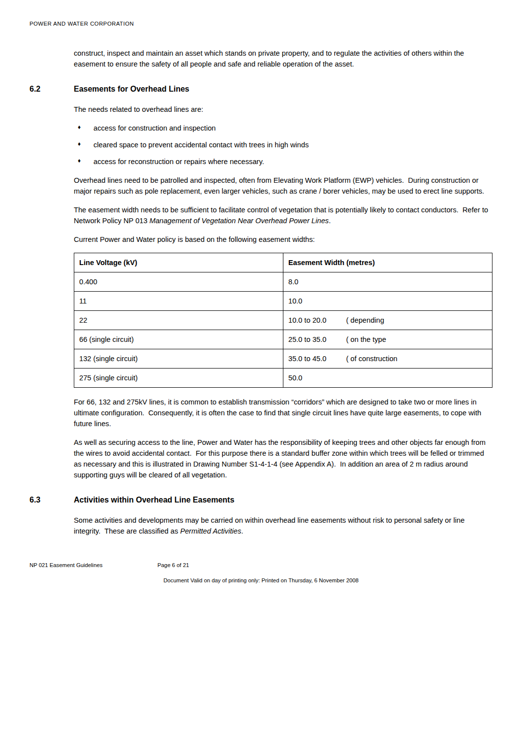POWER AND WATER CORPORATION
construct, inspect and maintain an asset which stands on private property, and to regulate the activities of others within the easement to ensure the safety of all people and safe and reliable operation of the asset.
6.2 Easements for Overhead Lines
The needs related to overhead lines are:
access for construction and inspection
cleared space to prevent accidental contact with trees in high winds
access for reconstruction or repairs where necessary.
Overhead lines need to be patrolled and inspected, often from Elevating Work Platform (EWP) vehicles. During construction or major repairs such as pole replacement, even larger vehicles, such as crane / borer vehicles, may be used to erect line supports.
The easement width needs to be sufficient to facilitate control of vegetation that is potentially likely to contact conductors. Refer to Network Policy NP 013 Management of Vegetation Near Overhead Power Lines.
Current Power and Water policy is based on the following easement widths:
| Line Voltage (kV) | Easement Width (metres) |
| --- | --- |
| 0.400 | 8.0 |
| 11 | 10.0 |
| 22 | 10.0 to 20.0 ( depending |
| 66 (single circuit) | 25.0 to 35.0 ( on the type |
| 132 (single circuit) | 35.0 to 45.0 ( of construction |
| 275 (single circuit) | 50.0 |
For 66, 132 and 275kV lines, it is common to establish transmission “corridors” which are designed to take two or more lines in ultimate configuration. Consequently, it is often the case to find that single circuit lines have quite large easements, to cope with future lines.
As well as securing access to the line, Power and Water has the responsibility of keeping trees and other objects far enough from the wires to avoid accidental contact. For this purpose there is a standard buffer zone within which trees will be felled or trimmed as necessary and this is illustrated in Drawing Number S1-4-1-4 (see Appendix A). In addition an area of 2 m radius around supporting guys will be cleared of all vegetation.
6.3 Activities within Overhead Line Easements
Some activities and developments may be carried on within overhead line easements without risk to personal safety or line integrity. These are classified as Permitted Activities.
NP 021 Easement Guidelines Page 6 of 21
Document Valid on day of printing only: Printed on Thursday, 6 November 2008